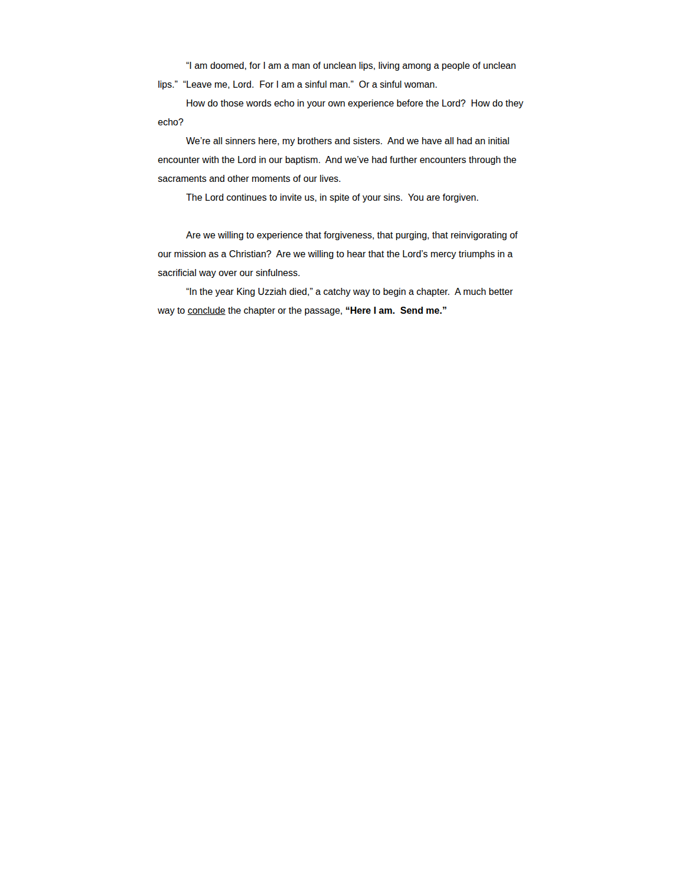“I am doomed, for I am a man of unclean lips, living among a people of unclean lips.” “Leave me, Lord. For I am a sinful man.” Or a sinful woman.
How do those words echo in your own experience before the Lord? How do they echo?
We’re all sinners here, my brothers and sisters. And we have all had an initial encounter with the Lord in our baptism. And we’ve had further encounters through the sacraments and other moments of our lives.
The Lord continues to invite us, in spite of your sins. You are forgiven.
Are we willing to experience that forgiveness, that purging, that reinvigorating of our mission as a Christian? Are we willing to hear that the Lord’s mercy triumphs in a sacrificial way over our sinfulness.
“In the year King Uzziah died,” a catchy way to begin a chapter. A much better way to conclude the chapter or the passage, “Here I am. Send me.”